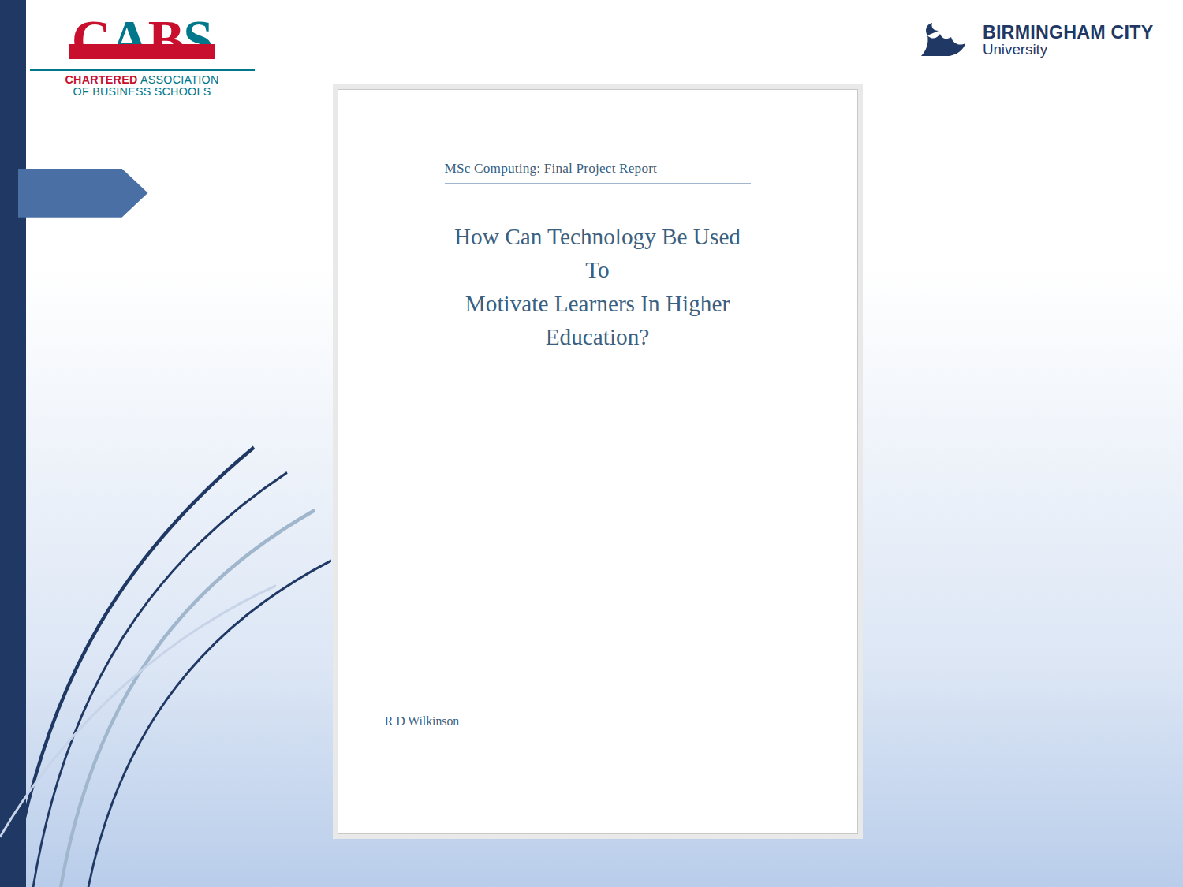CABS
CHARTERED ASSOCIATION
OF BUSINESS SCHOOLS
BIRMINGHAM CITY
University
MSc Computing: Final Project Report
How Can Technology Be Used To
Motivate Learners In Higher
Education?
R D Wilkinson